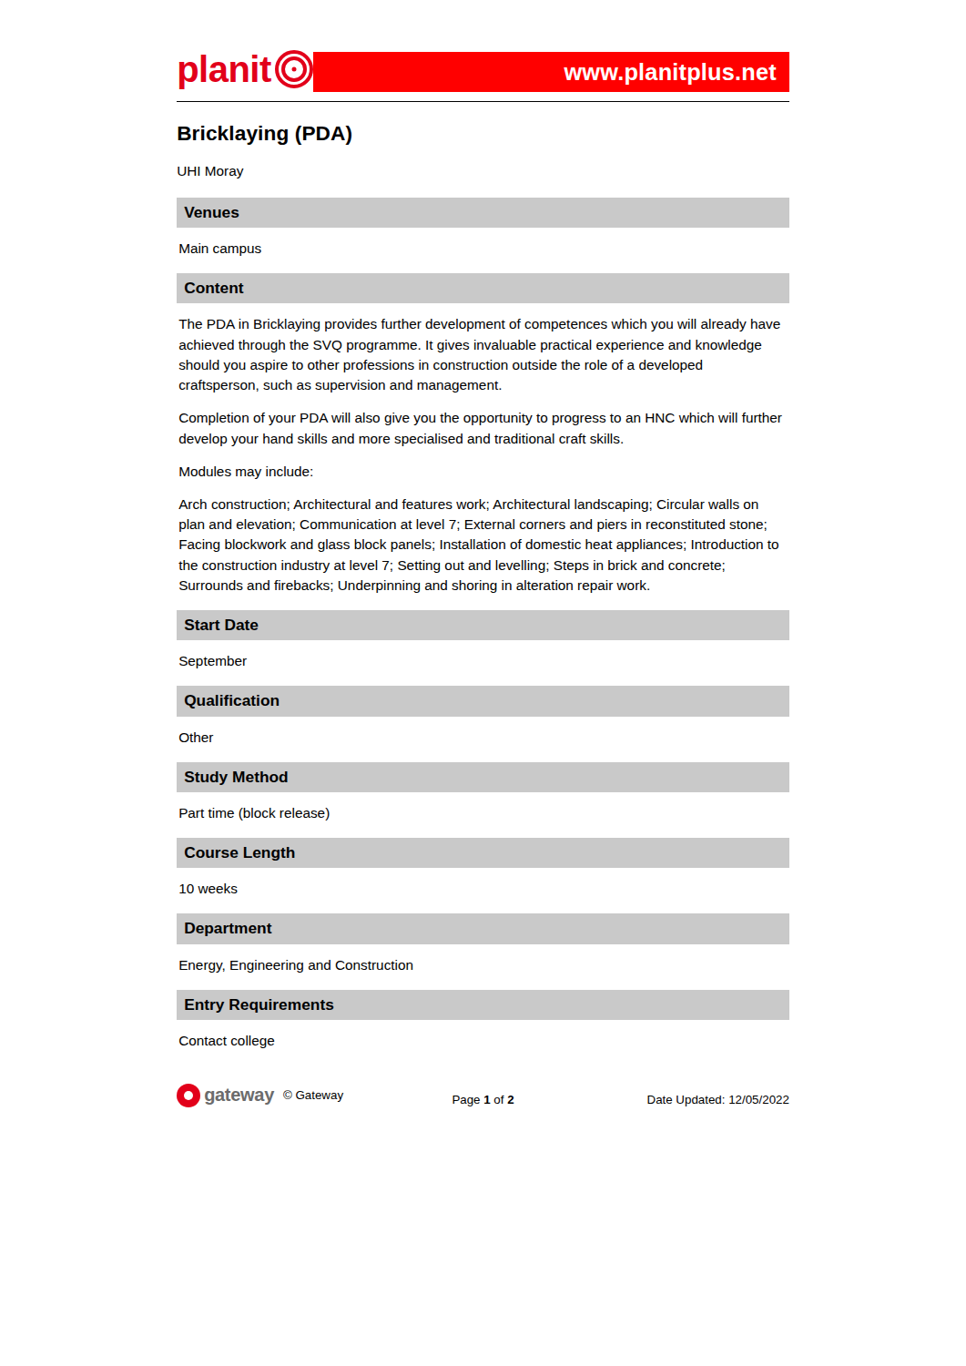planit
www.planitplus.net
Bricklaying (PDA)
UHI Moray
Venues
Main campus
Content
The PDA in Bricklaying provides further development of competences which you will already have achieved through the SVQ programme. It gives invaluable practical experience and knowledge should you aspire to other professions in construction outside the role of a developed craftsperson, such as supervision and management.
Completion of your PDA will also give you the opportunity to progress to an HNC which will further develop your hand skills and more specialised and traditional craft skills.
Modules may include:
Arch construction; Architectural and features work; Architectural landscaping; Circular walls on plan and elevation; Communication at level 7; External corners and piers in reconstituted stone; Facing blockwork and glass block panels; Installation of domestic heat appliances; Introduction to the construction industry at level 7; Setting out and levelling; Steps in brick and concrete; Surrounds and firebacks; Underpinning and shoring in alteration repair work.
Start Date
September
Qualification
Other
Study Method
Part time (block release)
Course Length
10 weeks
Department
Energy, Engineering and Construction
Entry Requirements
Contact college
gateway © Gateway
Page 1 of 2
Date Updated: 12/05/2022